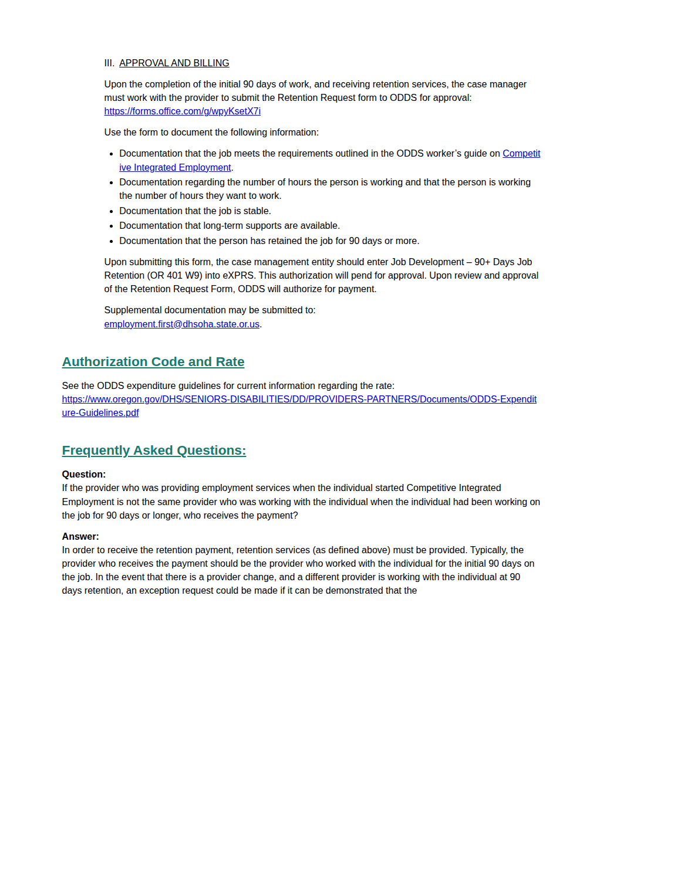III. APPROVAL AND BILLING
Upon the completion of the initial 90 days of work, and receiving retention services, the case manager must work with the provider to submit the Retention Request form to ODDS for approval:
https://forms.office.com/g/wpyKsetX7i
Use the form to document the following information:
Documentation that the job meets the requirements outlined in the ODDS worker’s guide on Competitive Integrated Employment.
Documentation regarding the number of hours the person is working and that the person is working the number of hours they want to work.
Documentation that the job is stable.
Documentation that long-term supports are available.
Documentation that the person has retained the job for 90 days or more.
Upon submitting this form, the case management entity should enter Job Development – 90+ Days Job Retention (OR 401 W9) into eXPRS. This authorization will pend for approval. Upon review and approval of the Retention Request Form, ODDS will authorize for payment.
Supplemental documentation may be submitted to:
employment.first@dhsoha.state.or.us.
Authorization Code and Rate
See the ODDS expenditure guidelines for current information regarding the rate:
https://www.oregon.gov/DHS/SENIORS-DISABILITIES/DD/PROVIDERS-PARTNERS/Documents/ODDS-Expenditure-Guidelines.pdf
Frequently Asked Questions:
Question:
If the provider who was providing employment services when the individual started Competitive Integrated Employment is not the same provider who was working with the individual when the individual had been working on the job for 90 days or longer, who receives the payment?
Answer:
In order to receive the retention payment, retention services (as defined above) must be provided. Typically, the provider who receives the payment should be the provider who worked with the individual for the initial 90 days on the job. In the event that there is a provider change, and a different provider is working with the individual at 90 days retention, an exception request could be made if it can be demonstrated that the